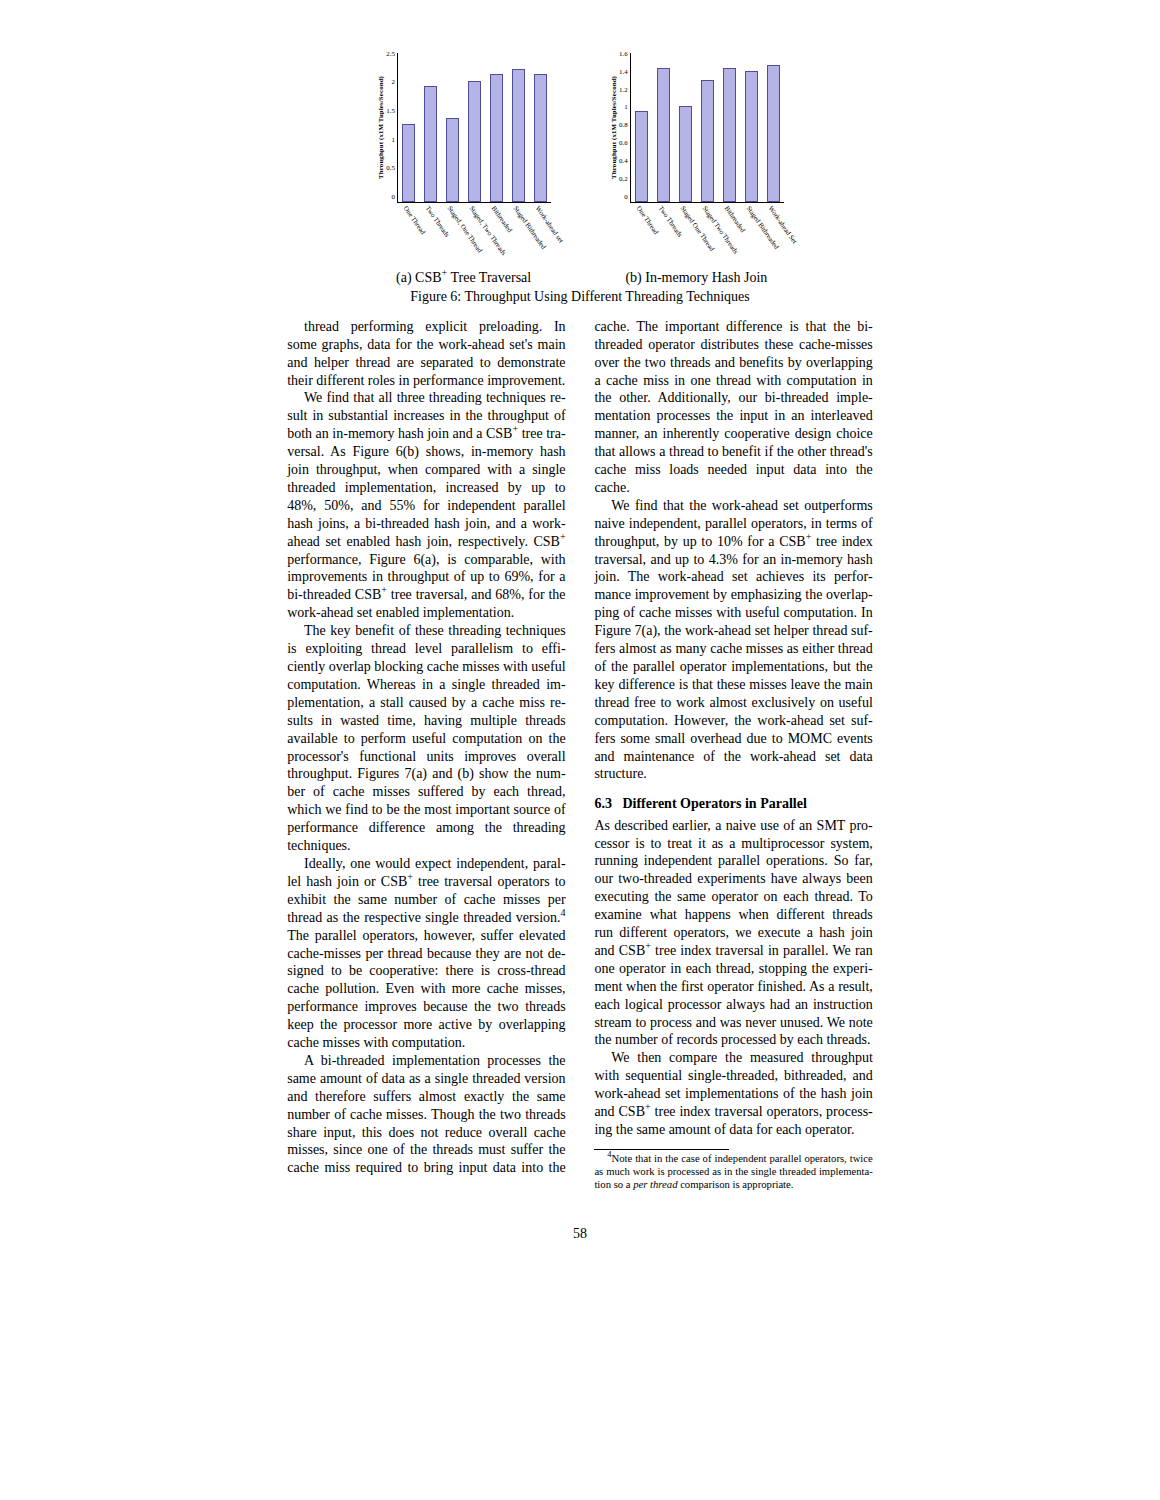Throughput (x1M Tuples/Second)
2.5 2 1.5 1 0.5 0
One Thread
Two Threads
Staged, One Thread
Staged, Two Threads
Bithreaded
Staged Bithreaded
Work-ahead set
(a) CSB+ Tree Traversal
Throughput (x1M Tuples/Second)
1.6 1.4 1.2 1 0.8 0.6 0.4 0.2 0
One Thread
Two Threads
Staged One Thread
Staged Two Threads
Bithreaded
Staged Bithreaded
Work-ahead Set
(b) In-memory Hash Join
Figure 6: Throughput Using Different Threading Techniques
thread performing explicit preloading. In some graphs, data for the work-ahead set's main and helper thread are separated to demonstrate their different roles in performance improvement.
We find that all three threading techniques result in substantial increases in the throughput of both an in-memory hash join and a CSB+ tree traversal. As Figure 6(b) shows, in-memory hash join throughput, when compared with a single threaded implementation, increased by up to 48%, 50%, and 55% for independent parallel hash joins, a bi-threaded hash join, and a work-ahead set enabled hash join, respectively. CSB+ performance, Figure 6(a), is comparable, with improvements in throughput of up to 69%, for a bi-threaded CSB+ tree traversal, and 68%, for the work-ahead set enabled implementation.
The key benefit of these threading techniques is exploiting thread level parallelism to efficiently overlap blocking cache misses with useful computation. Whereas in a single threaded implementation, a stall caused by a cache miss results in wasted time, having multiple threads available to perform useful computation on the processor's functional units improves overall throughput. Figures 7(a) and (b) show the number of cache misses suffered by each thread, which we find to be the most important source of performance difference among the threading techniques.
Ideally, one would expect independent, parallel hash join or CSB+ tree traversal operators to exhibit the same number of cache misses per thread as the respective single threaded version.4 The parallel operators, however, suffer elevated cache-misses per thread because they are not designed to be cooperative: there is cross-thread cache pollution. Even with more cache misses, performance improves because the two threads keep the processor more active by overlapping cache misses with computation.
A bi-threaded implementation processes the same amount of data as a single threaded version and therefore suffers almost exactly the same number of cache misses. Though the two threads share input, this does not reduce overall cache misses, since one of the threads must suffer the cache miss required to bring input data into the cache. The important difference is that the bi-threaded operator distributes these cache-misses over the two threads and benefits by overlapping a cache miss in one thread with computation in the other. Additionally, our bi-threaded implementation processes the input in an interleaved manner, an inherently cooperative design choice that allows a thread to benefit if the other thread's cache miss loads needed input data into the cache.
We find that the work-ahead set outperforms naive independent, parallel operators, in terms of throughput, by up to 10% for a CSB+ tree index traversal, and up to 4.3% for an in-memory hash join. The work-ahead set achieves its performance improvement by emphasizing the overlapping of cache misses with useful computation. In Figure 7(a), the work-ahead set helper thread suffers almost as many cache misses as either thread of the parallel operator implementations, but the key difference is that these misses leave the main thread free to work almost exclusively on useful computation. However, the work-ahead set suffers some small overhead due to MOMC events and maintenance of the work-ahead set data structure.
6.3 Different Operators in Parallel
As described earlier, a naive use of an SMT processor is to treat it as a multiprocessor system, running independent parallel operations. So far, our two-threaded experiments have always been executing the same operator on each thread. To examine what happens when different threads run different operators, we execute a hash join and CSB+ tree index traversal in parallel. We ran one operator in each thread, stopping the experiment when the first operator finished. As a result, each logical processor always had an instruction stream to process and was never unused. We note the number of records processed by each threads.
We then compare the measured throughput with sequential single-threaded, bithreaded, and work-ahead set implementations of the hash join and CSB+ tree index traversal operators, processing the same amount of data for each operator.
4Note that in the case of independent parallel operators, twice as much work is processed as in the single threaded implementation so a per thread comparison is appropriate.
58